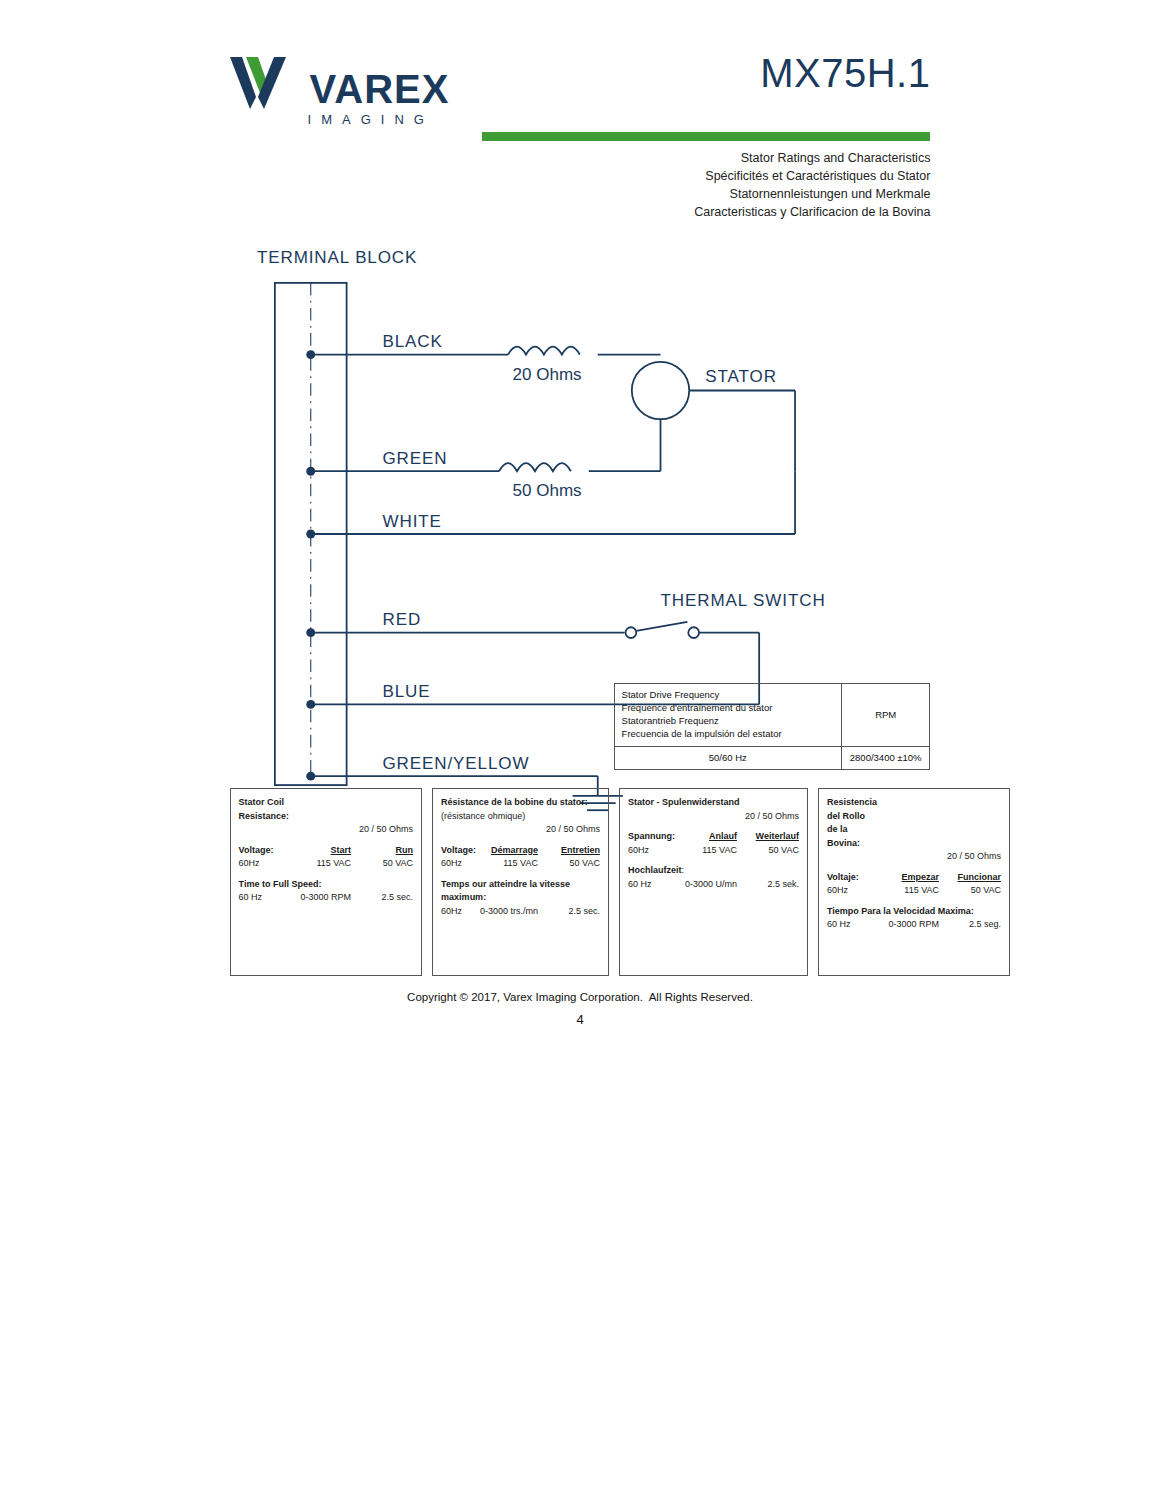VAREX
IMAGING
MX75H.1
Stator Ratings and Characteristics
Spécificités et Caractéristiques du Stator
Statornennleistungen und Merkmale
Caracteristicas y Clarificacion de la Bovina
TERMINAL BLOCK BLACK 20 Ohms STATOR GREEN 50 Ohms WHITE THERMAL SWITCH RED BLUE GREEN/YELLOW
| Stator Drive Frequency Fréquence d'entraînement du stator Statorantrieb Frequenz Frecuencia de la impulsión del estator | RPM |
| 50/60 Hz | 2800/3400 ±10% |
Stator Coil Resistance:
20 / 50 Ohms
Voltage: Start Run
60Hz 115 VAC 50 VAC
Time to Full Speed:
60 Hz 0-3000 RPM 2.5 sec.
Résistance de la bobine du stator:
(résistance ohmique)
20 / 50 Ohms
Voltage: Démarrage Entretien
60Hz 115 VAC 50 VAC
Temps our atteindre la vitesse maximum:
60Hz 0-3000 trs./mn 2.5 sec.
Stator - Spulenwiderstand
20 / 50 Ohms
Spannung: Anlauf Weiterlauf
60Hz 115 VAC 50 VAC
Hochlaufzeit:
60 Hz 0-3000 U/mn 2.5 sek.
Resistencia del Rollo de la Bovina:
20 / 50 Ohms
Voltaje: Empezar Funcionar
60Hz 115 VAC 50 VAC
Tiempo Para la Velocidad Maxima:
60 Hz 0-3000 RPM 2.5 seg.
Copyright © 2017, Varex Imaging Corporation. All Rights Reserved.
4